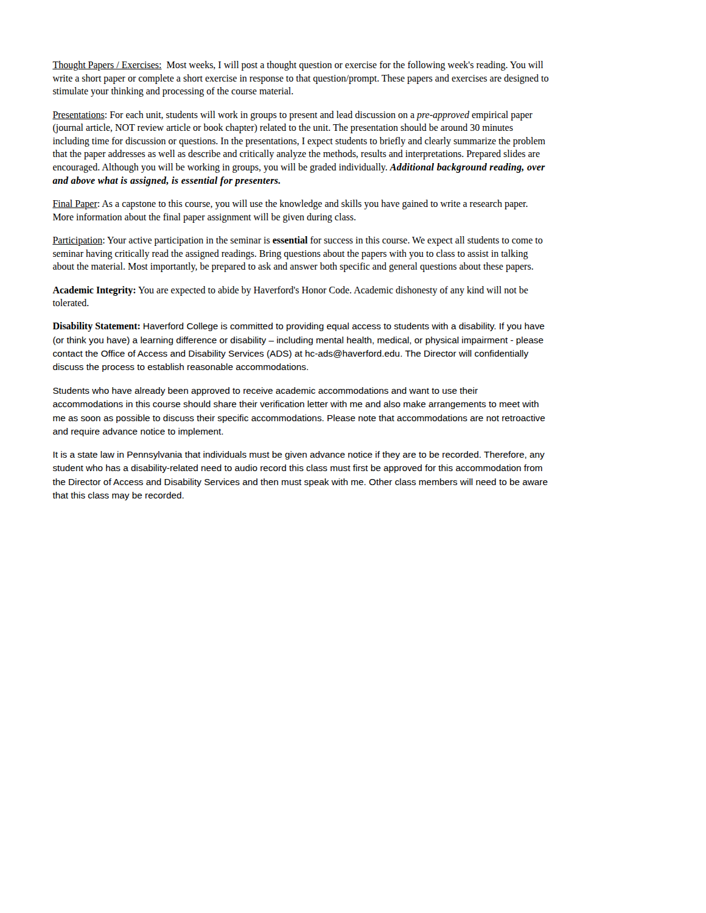Thought Papers / Exercises: Most weeks, I will post a thought question or exercise for the following week's reading. You will write a short paper or complete a short exercise in response to that question/prompt. These papers and exercises are designed to stimulate your thinking and processing of the course material.
Presentations: For each unit, students will work in groups to present and lead discussion on a pre-approved empirical paper (journal article, NOT review article or book chapter) related to the unit. The presentation should be around 30 minutes including time for discussion or questions. In the presentations, I expect students to briefly and clearly summarize the problem that the paper addresses as well as describe and critically analyze the methods, results and interpretations. Prepared slides are encouraged. Although you will be working in groups, you will be graded individually. Additional background reading, over and above what is assigned, is essential for presenters.
Final Paper: As a capstone to this course, you will use the knowledge and skills you have gained to write a research paper. More information about the final paper assignment will be given during class.
Participation: Your active participation in the seminar is essential for success in this course. We expect all students to come to seminar having critically read the assigned readings. Bring questions about the papers with you to class to assist in talking about the material. Most importantly, be prepared to ask and answer both specific and general questions about these papers.
Academic Integrity: You are expected to abide by Haverford's Honor Code. Academic dishonesty of any kind will not be tolerated.
Disability Statement: Haverford College is committed to providing equal access to students with a disability. If you have (or think you have) a learning difference or disability – including mental health, medical, or physical impairment - please contact the Office of Access and Disability Services (ADS) at hc-ads@haverford.edu. The Director will confidentially discuss the process to establish reasonable accommodations.
Students who have already been approved to receive academic accommodations and want to use their accommodations in this course should share their verification letter with me and also make arrangements to meet with me as soon as possible to discuss their specific accommodations. Please note that accommodations are not retroactive and require advance notice to implement.
It is a state law in Pennsylvania that individuals must be given advance notice if they are to be recorded. Therefore, any student who has a disability-related need to audio record this class must first be approved for this accommodation from the Director of Access and Disability Services and then must speak with me. Other class members will need to be aware that this class may be recorded.